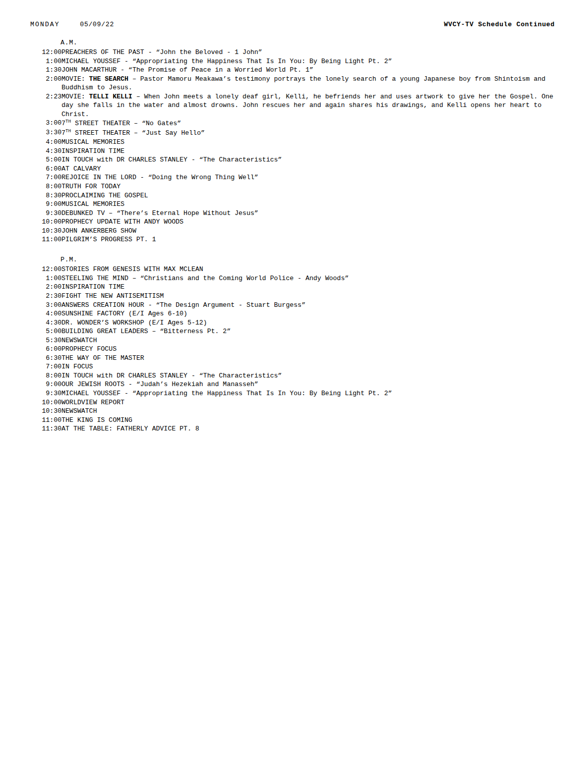MONDAY 05/09/22 WVCY-TV Schedule Continued
A.M.
| 12:00 | PREACHERS OF THE PAST - “John the Beloved - 1 John” |
| 1:00 | MICHAEL YOUSSEF - “Appropriating the Happiness That Is In You: By Being Light Pt. 2” |
| 1:30 | JOHN MACARTHUR - “The Promise of Peace in a Worried World Pt. 1” |
| 2:00 | MOVIE: THE SEARCH – Pastor Mamoru Meakawa’s testimony portrays the lonely search of a young Japanese boy from Shintoism and Buddhism to Jesus. |
| 2:23 | MOVIE: TELLI KELLI – When John meets a lonely deaf girl, Kelli, he befriends her and uses artwork to give her the Gospel. One day she falls in the water and almost drowns. John rescues her and again shares his drawings, and Kelli opens her heart to Christ. |
| 3:00 | 7 TH STREET THEATER – “No Gates” |
| 3:30 | 7 TH STREET THEATER – “Just Say Hello” |
| 4:00 | MUSICAL MEMORIES |
| 4:30 | INSPIRATION TIME |
| 5:00 | IN TOUCH with DR CHARLES STANLEY - “The Characteristics” |
| 6:00 | AT CALVARY |
| 7:00 | REJOICE IN THE LORD - “Doing the Wrong Thing Well” |
| 8:00 | TRUTH FOR TODAY |
| 8:30 | PROCLAIMING THE GOSPEL |
| 9:00 | MUSICAL MEMORIES |
| 9:30 | DEBUNKED TV – “There’s Eternal Hope Without Jesus” |
| 10:00 | PROPHECY UPDATE WITH ANDY WOODS |
| 10:30 | JOHN ANKERBERG SHOW |
| 11:00 | PILGRIM’S PROGRESS PT. 1 |
P.M.
| 12:00 | STORIES FROM GENESIS WITH MAX MCLEAN |
| 1:00 | STEELING THE MIND – “Christians and the Coming World Police - Andy Woods” |
| 2:00 | INSPIRATION TIME |
| 2:30 | FIGHT THE NEW ANTISEMITISM |
| 3:00 | ANSWERS CREATION HOUR - “The Design Argument - Stuart Burgess” |
| 4:00 | SUNSHINE FACTORY (E/I Ages 6-10) |
| 4:30 | DR. WONDER’S WORKSHOP (E/I Ages 5-12) |
| 5:00 | BUILDING GREAT LEADERS – “Bitterness Pt. 2” |
| 5:30 | NEWSWATCH |
| 6:00 | PROPHECY FOCUS |
| 6:30 | THE WAY OF THE MASTER |
| 7:00 | IN FOCUS |
| 8:00 | IN TOUCH with DR CHARLES STANLEY - “The Characteristics” |
| 9:00 | OUR JEWISH ROOTS - “Judah’s Hezekiah and Manasseh” |
| 9:30 | MICHAEL YOUSSEF - “Appropriating the Happiness That Is In You: By Being Light Pt. 2” |
| 10:00 | WORLDVIEW REPORT |
| 10:30 | NEWSWATCH |
| 11:00 | THE KING IS COMING |
| 11:30 | AT THE TABLE: FATHERLY ADVICE PT. 8 |